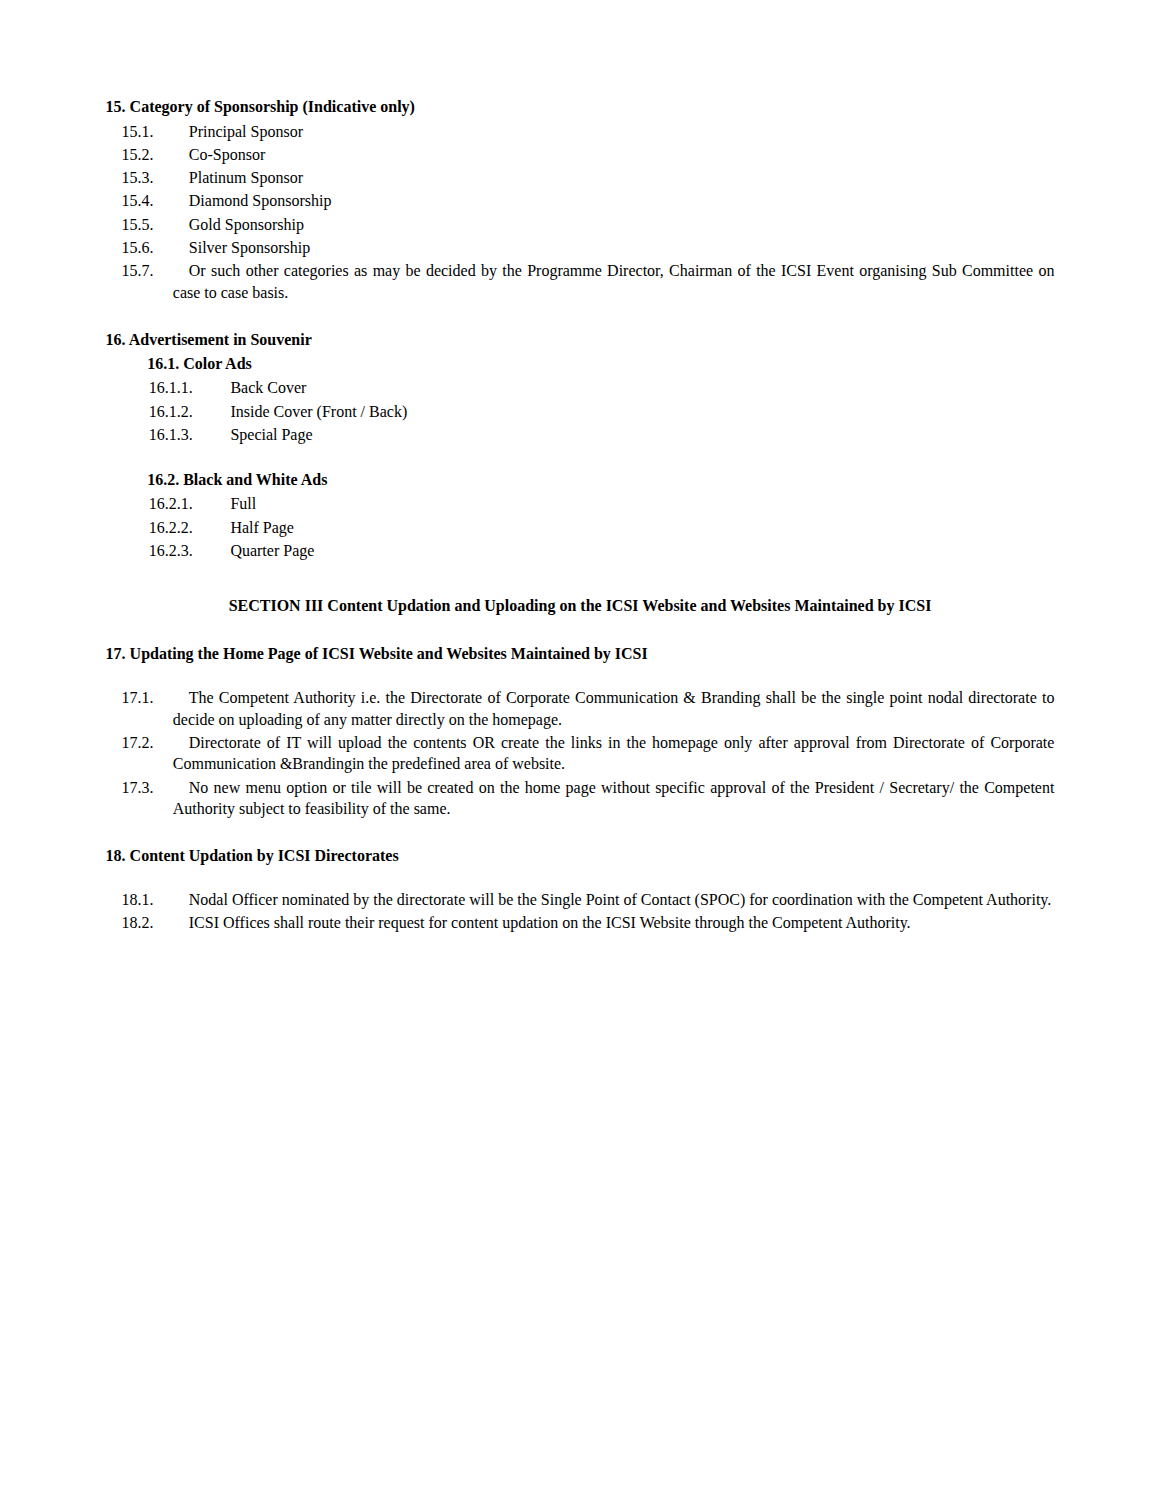15. Category of Sponsorship (Indicative only)
15.1. Principal Sponsor
15.2. Co-Sponsor
15.3. Platinum Sponsor
15.4. Diamond Sponsorship
15.5. Gold Sponsorship
15.6. Silver Sponsorship
15.7. Or such other categories as may be decided by the Programme Director, Chairman of the ICSI Event organising Sub Committee on case to case basis.
16. Advertisement in Souvenir
16.1. Color Ads
16.1.1. Back Cover
16.1.2. Inside Cover (Front / Back)
16.1.3. Special Page
16.2. Black and White Ads
16.2.1. Full
16.2.2. Half Page
16.2.3. Quarter Page
SECTION III Content Updation and Uploading on the ICSI Website and Websites Maintained by ICSI
17. Updating the Home Page of ICSI Website and Websites Maintained by ICSI
17.1. The Competent Authority i.e. the Directorate of Corporate Communication & Branding shall be the single point nodal directorate to decide on uploading of any matter directly on the homepage.
17.2. Directorate of IT will upload the contents OR create the links in the homepage only after approval from Directorate of Corporate Communication &Brandingin the predefined area of website.
17.3. No new menu option or tile will be created on the home page without specific approval of the President / Secretary/ the Competent Authority subject to feasibility of the same.
18. Content Updation by ICSI Directorates
18.1. Nodal Officer nominated by the directorate will be the Single Point of Contact (SPOC) for coordination with the Competent Authority.
18.2. ICSI Offices shall route their request for content updation on the ICSI Website through the Competent Authority.